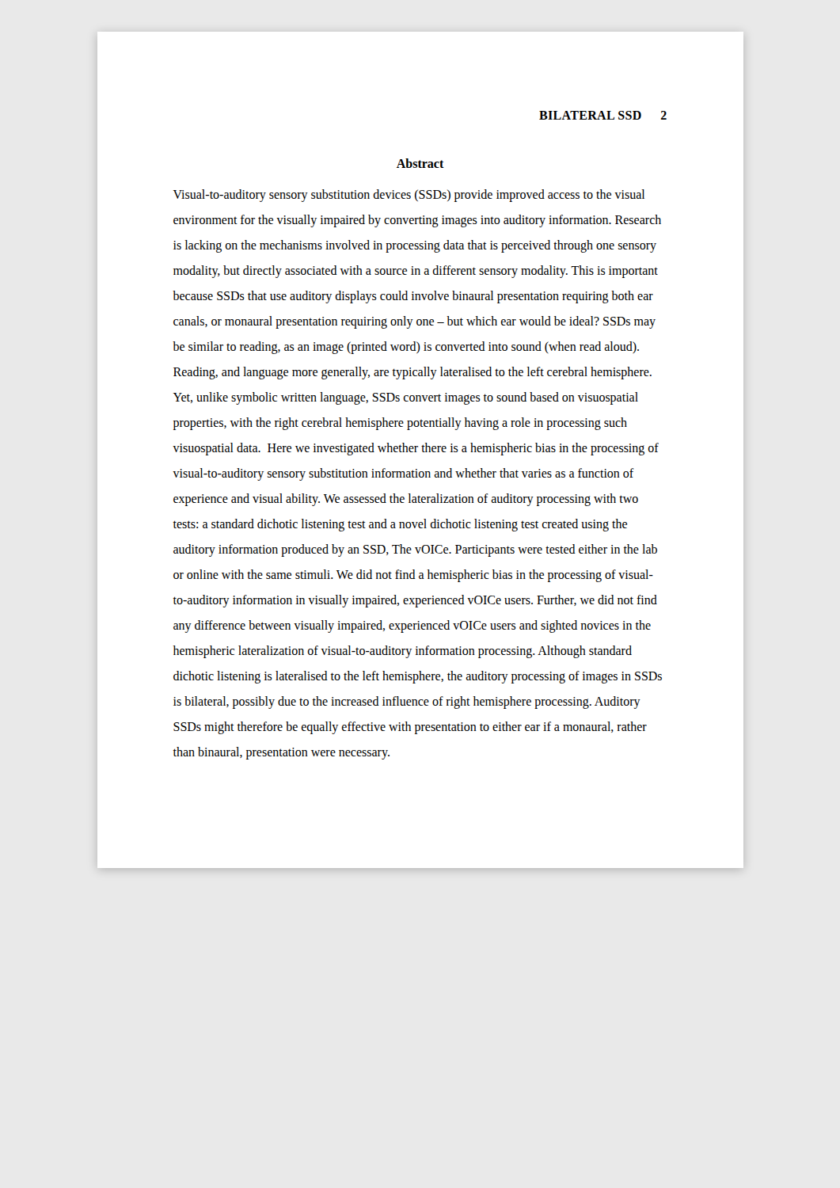BILATERAL SSD 2
Abstract
Visual-to-auditory sensory substitution devices (SSDs) provide improved access to the visual environment for the visually impaired by converting images into auditory information. Research is lacking on the mechanisms involved in processing data that is perceived through one sensory modality, but directly associated with a source in a different sensory modality. This is important because SSDs that use auditory displays could involve binaural presentation requiring both ear canals, or monaural presentation requiring only one – but which ear would be ideal? SSDs may be similar to reading, as an image (printed word) is converted into sound (when read aloud). Reading, and language more generally, are typically lateralised to the left cerebral hemisphere. Yet, unlike symbolic written language, SSDs convert images to sound based on visuospatial properties, with the right cerebral hemisphere potentially having a role in processing such visuospatial data. Here we investigated whether there is a hemispheric bias in the processing of visual-to-auditory sensory substitution information and whether that varies as a function of experience and visual ability. We assessed the lateralization of auditory processing with two tests: a standard dichotic listening test and a novel dichotic listening test created using the auditory information produced by an SSD, The vOICe. Participants were tested either in the lab or online with the same stimuli. We did not find a hemispheric bias in the processing of visual-to-auditory information in visually impaired, experienced vOICe users. Further, we did not find any difference between visually impaired, experienced vOICe users and sighted novices in the hemispheric lateralization of visual-to-auditory information processing. Although standard dichotic listening is lateralised to the left hemisphere, the auditory processing of images in SSDs is bilateral, possibly due to the increased influence of right hemisphere processing. Auditory SSDs might therefore be equally effective with presentation to either ear if a monaural, rather than binaural, presentation were necessary.